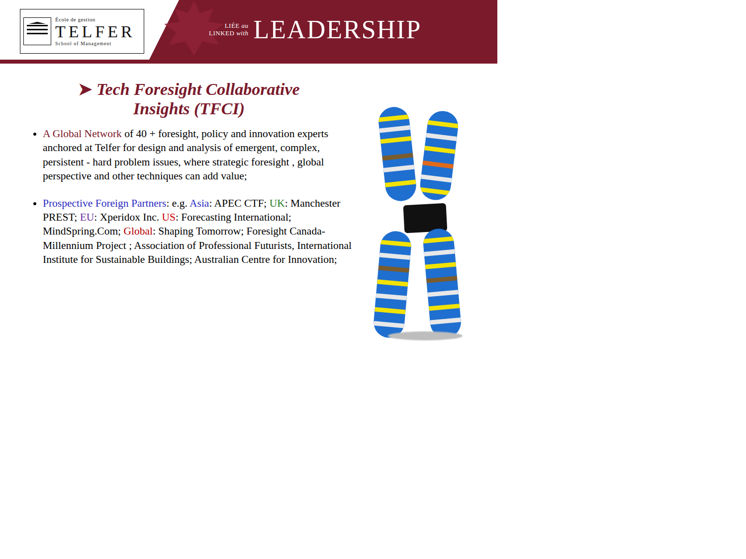École de gestion
TELFER
School of Management
LIÉE au
LINKED with LEADERSHIP
➤ Tech Foresight Collaborative
Insights (TFCI)
A Global Network of 40 + foresight, policy and innovation experts anchored at Telfer for design and analysis of emergent, complex, persistent - hard problem issues, where strategic foresight , global perspective and other techniques can add value;
Prospective Foreign Partners: e.g. Asia: APEC CTF; UK: Manchester PREST; EU: Xperidox Inc. US: Forecasting International; MindSpring.Com; Global: Shaping Tomorrow; Foresight Canada-Millennium Project ; Association of Professional Futurists, International Institute for Sustainable Buildings; Australian Centre for Innovation;